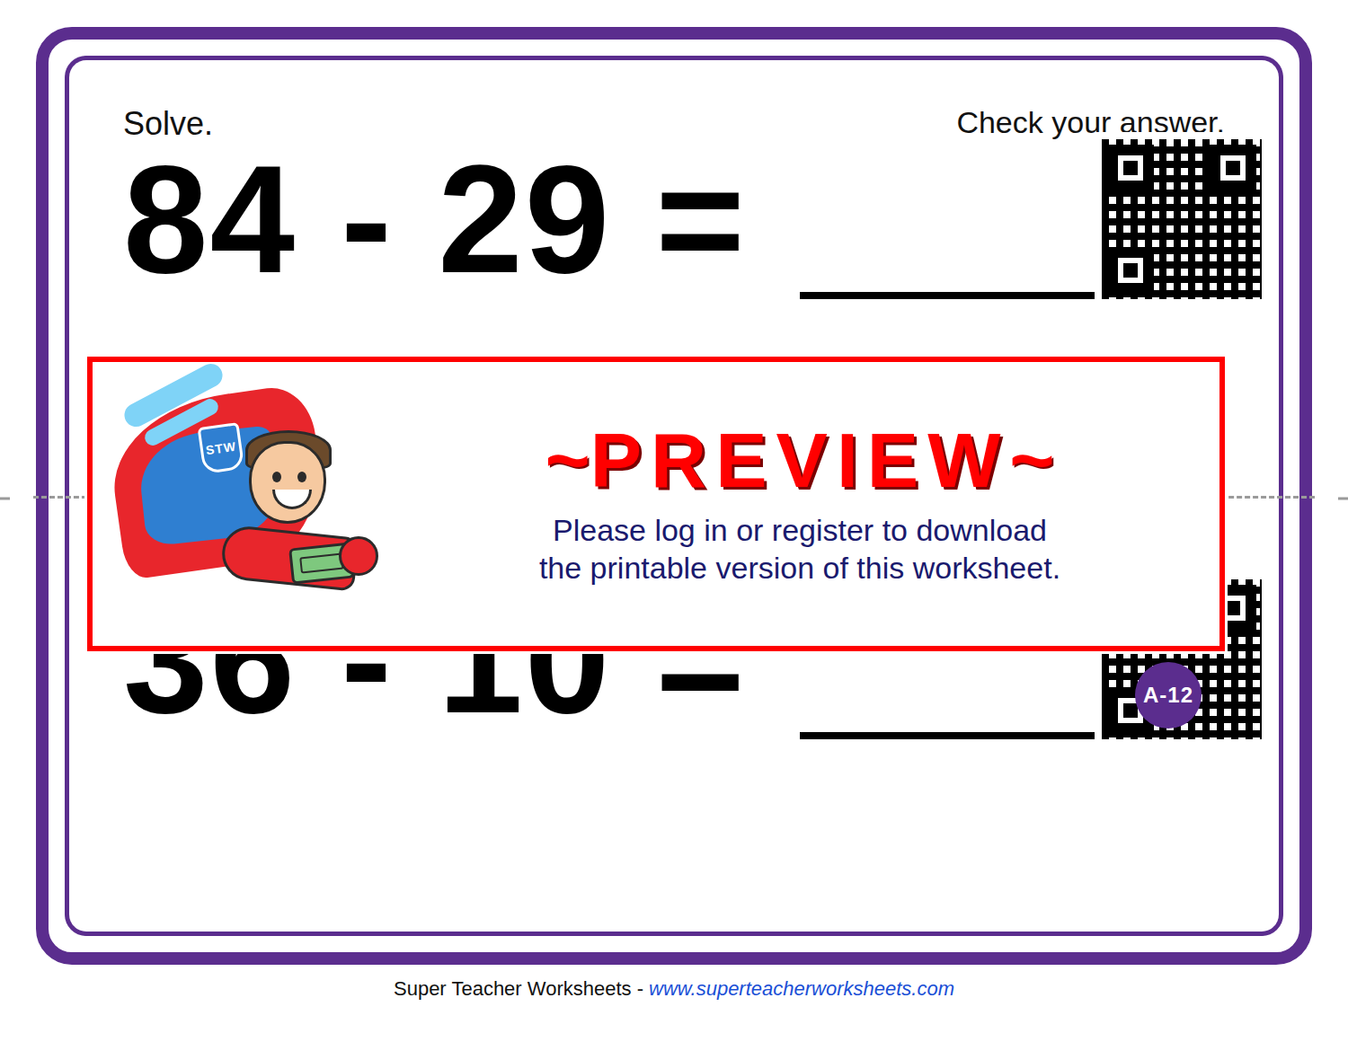Solve. Check your answer.
84 - 29 =
36 - 10 =
A-12
STW
~PREVIEW~
Please log in or register to download
the printable version of this worksheet.
Super Teacher Worksheets - www.superteacherworksheets.com